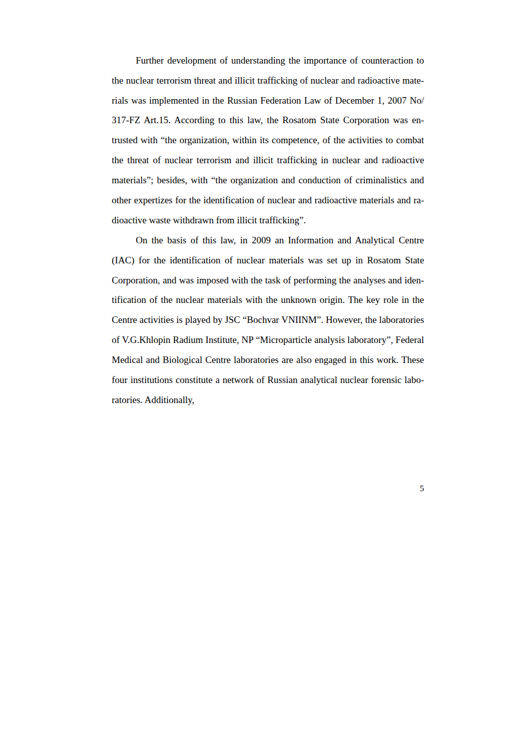Further development of understanding the importance of counteraction to the nuclear terrorism threat and illicit trafficking of nuclear and radioactive materials was implemented in the Russian Federation Law of December 1, 2007 No/ 317-FZ Art.15. According to this law, the Rosatom State Corporation was entrusted with “the organization, within its competence, of the activities to combat the threat of nuclear terrorism and illicit trafficking in nuclear and radioactive materials”; besides, with “the organization and conduction of criminalistics and other expertizes for the identification of nuclear and radioactive materials and radioactive waste withdrawn from illicit trafficking”.
On the basis of this law, in 2009 an Information and Analytical Centre (IAC) for the identification of nuclear materials was set up in Rosatom State Corporation, and was imposed with the task of performing the analyses and identification of the nuclear materials with the unknown origin. The key role in the Centre activities is played by JSC “Bochvar VNIINM”. However, the laboratories of V.G.Khlopin Radium Institute, NP “Microparticle analysis laboratory”, Federal Medical and Biological Centre laboratories are also engaged in this work. These four institutions constitute a network of Russian analytical nuclear forensic laboratories. Additionally,
5